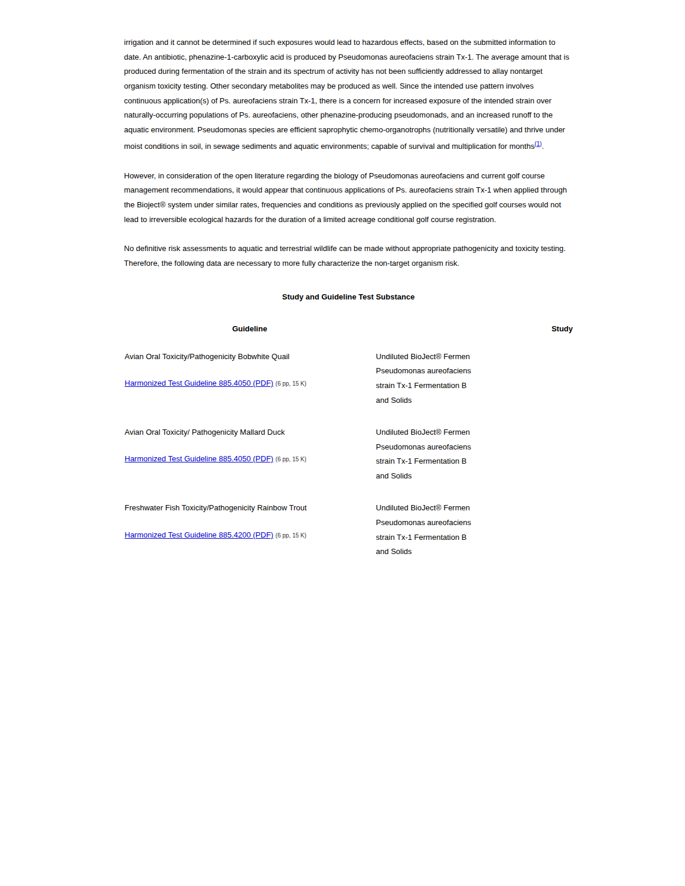irrigation and it cannot be determined if such exposures would lead to hazardous effects, based on the submitted information to date. An antibiotic, phenazine-1-carboxylic acid is produced by Pseudomonas aureofaciens strain Tx-1. The average amount that is produced during fermentation of the strain and its spectrum of activity has not been sufficiently addressed to allay nontarget organism toxicity testing. Other secondary metabolites may be produced as well. Since the intended use pattern involves continuous application(s) of Ps. aureofaciens strain Tx-1, there is a concern for increased exposure of the intended strain over naturally-occurring populations of Ps. aureofaciens, other phenazine-producing pseudomonads, and an increased runoff to the aquatic environment. Pseudomonas species are efficient saprophytic chemo-organotrophs (nutritionally versatile) and thrive under moist conditions in soil, in sewage sediments and aquatic environments; capable of survival and multiplication for months(1).
However, in consideration of the open literature regarding the biology of Pseudomonas aureofaciens and current golf course management recommendations, it would appear that continuous applications of Ps. aureofaciens strain Tx-1 when applied through the Bioject® system under similar rates, frequencies and conditions as previously applied on the specified golf courses would not lead to irreversible ecological hazards for the duration of a limited acreage conditional golf course registration.
No definitive risk assessments to aquatic and terrestrial wildlife can be made without appropriate pathogenicity and toxicity testing. Therefore, the following data are necessary to more fully characterize the non-target organism risk.
Study and Guideline Test Substance
| Guideline | Study |
| --- | --- |
| Avian Oral Toxicity/Pathogenicity Bobwhite Quail Harmonized Test Guideline 885.4050 (PDF) (6 pp, 15 K) | Undiluted BioJect® Fermen Pseudomonas aureofaciens strain Tx-1 Fermentation B and Solids |
| Avian Oral Toxicity/ Pathogenicity Mallard Duck Harmonized Test Guideline 885.4050 (PDF) (6 pp, 15 K) | Undiluted BioJect® Fermen Pseudomonas aureofaciens strain Tx-1 Fermentation B and Solids |
| Freshwater Fish Toxicity/Pathogenicity Rainbow Trout Harmonized Test Guideline 885.4200 (PDF) (6 pp, 15 K) | Undiluted BioJect® Fermen Pseudomonas aureofaciens strain Tx-1 Fermentation B and Solids |